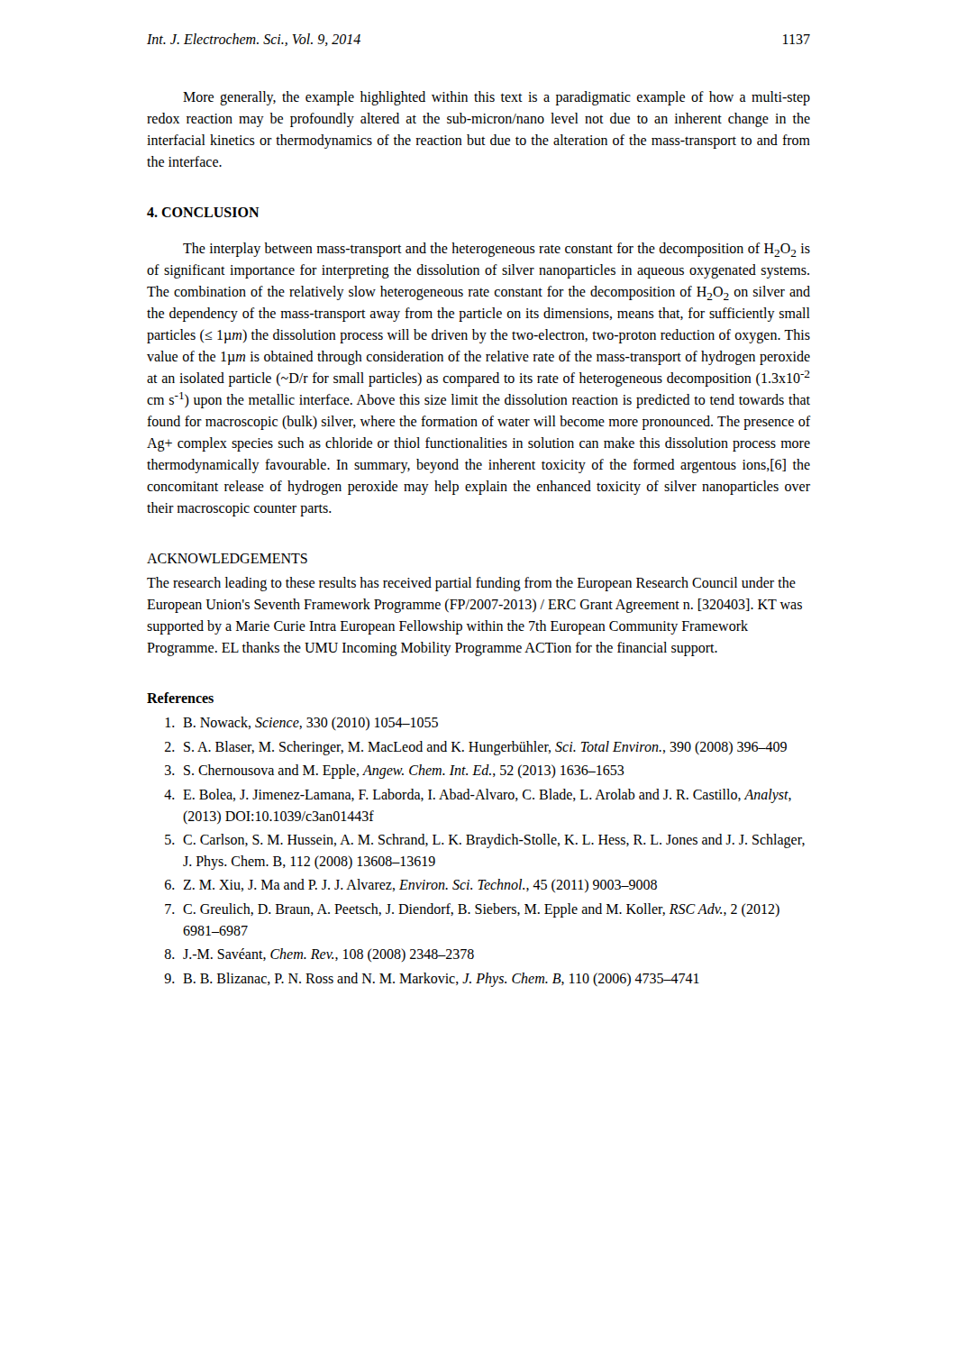Int. J. Electrochem. Sci., Vol. 9, 2014 1137
More generally, the example highlighted within this text is a paradigmatic example of how a multi-step redox reaction may be profoundly altered at the sub-micron/nano level not due to an inherent change in the interfacial kinetics or thermodynamics of the reaction but due to the alteration of the mass-transport to and from the interface.
4. CONCLUSION
The interplay between mass-transport and the heterogeneous rate constant for the decomposition of H2O2 is of significant importance for interpreting the dissolution of silver nanoparticles in aqueous oxygenated systems. The combination of the relatively slow heterogeneous rate constant for the decomposition of H2O2 on silver and the dependency of the mass-transport away from the particle on its dimensions, means that, for sufficiently small particles (≤ 1µm) the dissolution process will be driven by the two-electron, two-proton reduction of oxygen. This value of the 1µm is obtained through consideration of the relative rate of the mass-transport of hydrogen peroxide at an isolated particle (~D/r for small particles) as compared to its rate of heterogeneous decomposition (1.3x10-2 cm s-1) upon the metallic interface. Above this size limit the dissolution reaction is predicted to tend towards that found for macroscopic (bulk) silver, where the formation of water will become more pronounced. The presence of Ag+ complex species such as chloride or thiol functionalities in solution can make this dissolution process more thermodynamically favourable. In summary, beyond the inherent toxicity of the formed argentous ions,[6] the concomitant release of hydrogen peroxide may help explain the enhanced toxicity of silver nanoparticles over their macroscopic counter parts.
ACKNOWLEDGEMENTS
The research leading to these results has received partial funding from the European Research Council under the European Union's Seventh Framework Programme (FP/2007-2013) / ERC Grant Agreement n. [320403]. KT was supported by a Marie Curie Intra European Fellowship within the 7th European Community Framework Programme. EL thanks the UMU Incoming Mobility Programme ACTion for the financial support.
References
B. Nowack, Science, 330 (2010) 1054–1055
S. A. Blaser, M. Scheringer, M. MacLeod and K. Hungerbühler, Sci. Total Environ., 390 (2008) 396–409
S. Chernousova and M. Epple, Angew. Chem. Int. Ed., 52 (2013) 1636–1653
E. Bolea, J. Jimenez-Lamana, F. Laborda, I. Abad-Alvaro, C. Blade, L. Arolab and J. R. Castillo, Analyst, (2013) DOI:10.1039/c3an01443f
C. Carlson, S. M. Hussein, A. M. Schrand, L. K. Braydich-Stolle, K. L. Hess, R. L. Jones and J. J. Schlager, J. Phys. Chem. B, 112 (2008) 13608–13619
Z. M. Xiu, J. Ma and P. J. J. Alvarez, Environ. Sci. Technol., 45 (2011) 9003–9008
C. Greulich, D. Braun, A. Peetsch, J. Diendorf, B. Siebers, M. Epple and M. Koller, RSC Adv., 2 (2012) 6981–6987
J.-M. Savéant, Chem. Rev., 108 (2008) 2348–2378
B. B. Blizanac, P. N. Ross and N. M. Markovic, J. Phys. Chem. B, 110 (2006) 4735–4741